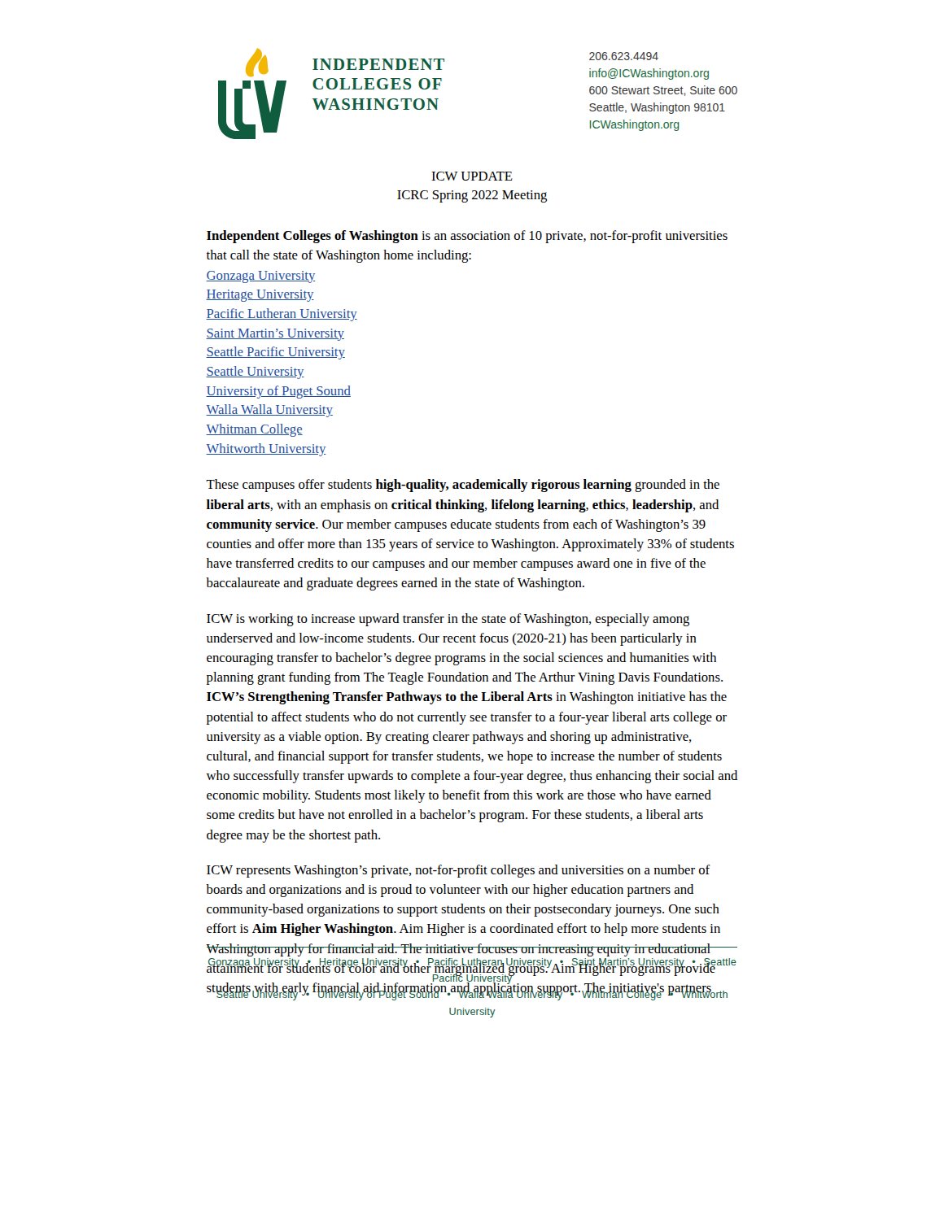INDEPENDENT
COLLEGES OF
WASHINGTON
206.623.4494
info@ICWashington.org
600 Stewart Street, Suite 600
Seattle, Washington 98101
ICWashington.org
ICW UPDATE ICRC Spring 2022 Meeting
Independent Colleges of Washington is an association of 10 private, not-for-profit universities that call the state of Washington home including:
Gonzaga University
Heritage University
Pacific Lutheran University
Saint Martin’s University
Seattle Pacific University
Seattle University
University of Puget Sound
Walla Walla University
Whitman College
Whitworth University
These campuses offer students high-quality, academically rigorous learning grounded in the liberal arts, with an emphasis on critical thinking, lifelong learning, ethics, leadership, and community service. Our member campuses educate students from each of Washington’s 39 counties and offer more than 135 years of service to Washington. Approximately 33% of students have transferred credits to our campuses and our member campuses award one in five of the baccalaureate and graduate degrees earned in the state of Washington.
ICW is working to increase upward transfer in the state of Washington, especially among underserved and low-income students. Our recent focus (2020-21) has been particularly in encouraging transfer to bachelor’s degree programs in the social sciences and humanities with planning grant funding from The Teagle Foundation and The Arthur Vining Davis Foundations. ICW’s Strengthening Transfer Pathways to the Liberal Arts in Washington initiative has the potential to affect students who do not currently see transfer to a four-year liberal arts college or university as a viable option. By creating clearer pathways and shoring up administrative, cultural, and financial support for transfer students, we hope to increase the number of students who successfully transfer upwards to complete a four-year degree, thus enhancing their social and economic mobility. Students most likely to benefit from this work are those who have earned some credits but have not enrolled in a bachelor’s program. For these students, a liberal arts degree may be the shortest path.
ICW represents Washington’s private, not-for-profit colleges and universities on a number of boards and organizations and is proud to volunteer with our higher education partners and community-based organizations to support students on their postsecondary journeys. One such effort is Aim Higher Washington. Aim Higher is a coordinated effort to help more students in Washington apply for financial aid. The initiative focuses on increasing equity in educational attainment for students of color and other marginalized groups. Aim Higher programs provide students with early financial aid information and application support. The initiative's partners
Gonzaga University • Heritage University • Pacific Lutheran University • Saint Martin’s University • Seattle Pacific University
Seattle University • University of Puget Sound • Walla Walla University • Whitman College • Whitworth University